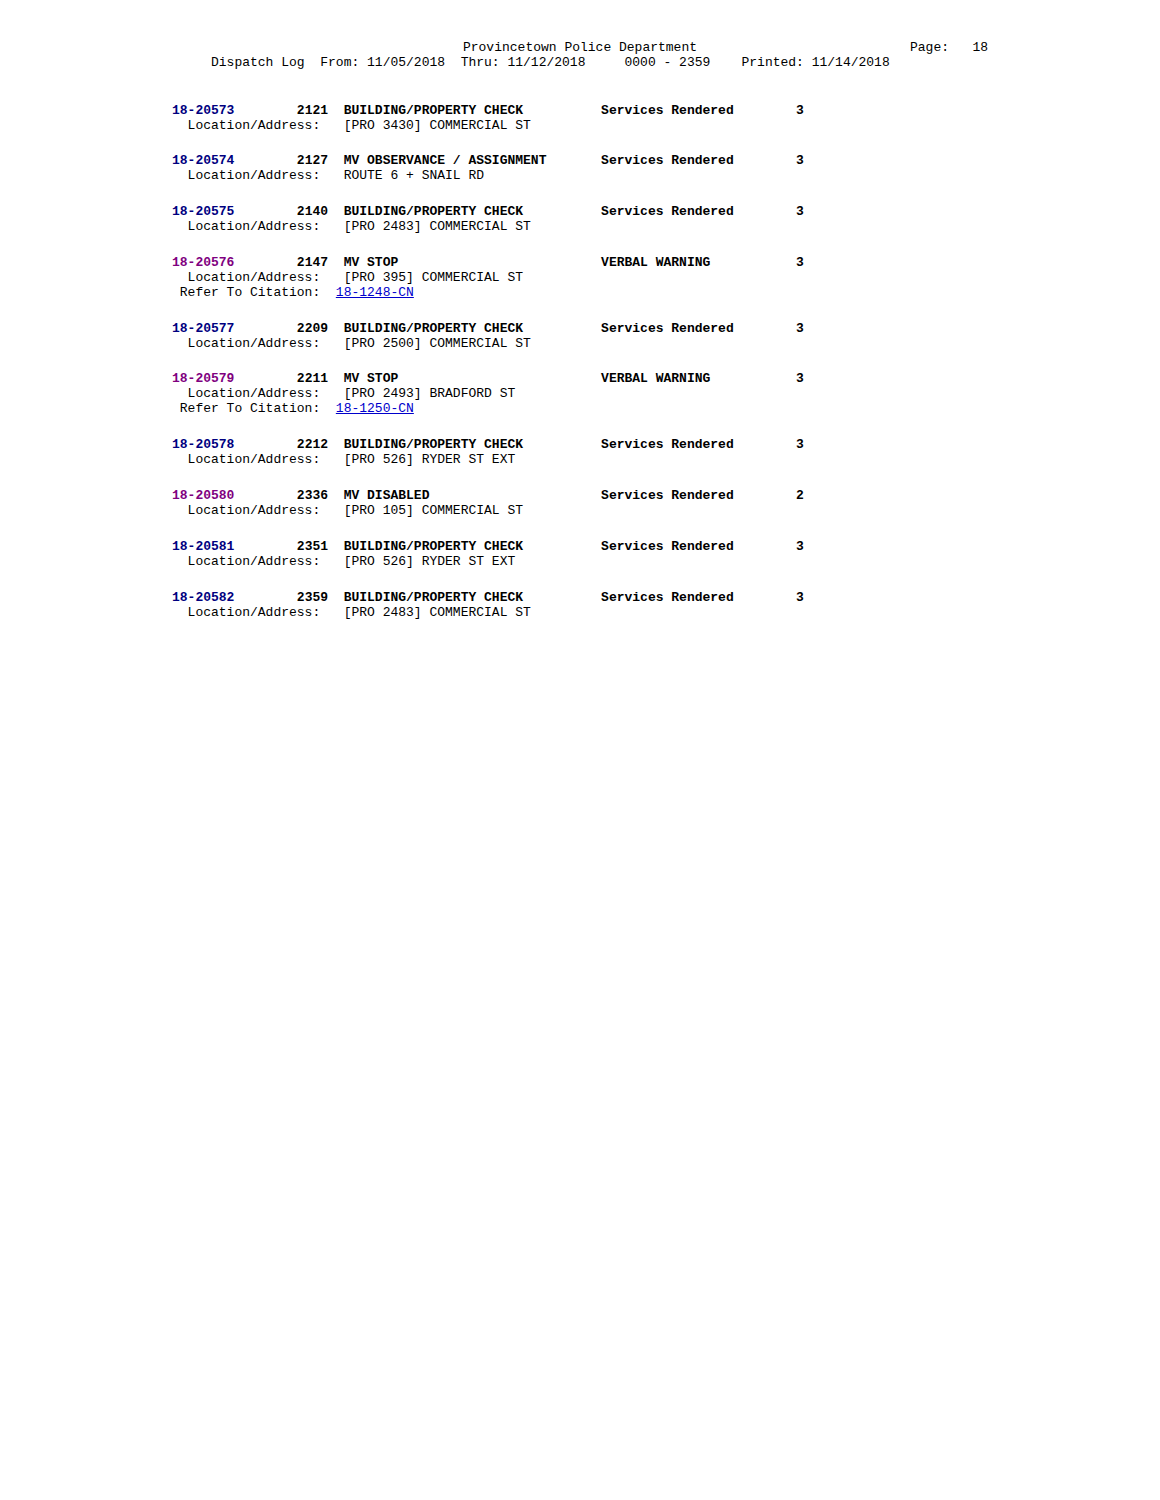Provincetown Police Department Page: 18
Dispatch Log From: 11/05/2018 Thru: 11/12/2018 0000 - 2359 Printed: 11/14/2018
18-20573 2121 BUILDING/PROPERTY CHECK Services Rendered 3
Location/Address: [PRO 3430] COMMERCIAL ST
18-20574 2127 MV OBSERVANCE / ASSIGNMENT Services Rendered 3
Location/Address: ROUTE 6 + SNAIL RD
18-20575 2140 BUILDING/PROPERTY CHECK Services Rendered 3
Location/Address: [PRO 2483] COMMERCIAL ST
18-20576 2147 MV STOP VERBAL WARNING 3
Location/Address: [PRO 395] COMMERCIAL ST
Refer To Citation: 18-1248-CN
18-20577 2209 BUILDING/PROPERTY CHECK Services Rendered 3
Location/Address: [PRO 2500] COMMERCIAL ST
18-20579 2211 MV STOP VERBAL WARNING 3
Location/Address: [PRO 2493] BRADFORD ST
Refer To Citation: 18-1250-CN
18-20578 2212 BUILDING/PROPERTY CHECK Services Rendered 3
Location/Address: [PRO 526] RYDER ST EXT
18-20580 2336 MV DISABLED Services Rendered 2
Location/Address: [PRO 105] COMMERCIAL ST
18-20581 2351 BUILDING/PROPERTY CHECK Services Rendered 3
Location/Address: [PRO 526] RYDER ST EXT
18-20582 2359 BUILDING/PROPERTY CHECK Services Rendered 3
Location/Address: [PRO 2483] COMMERCIAL ST